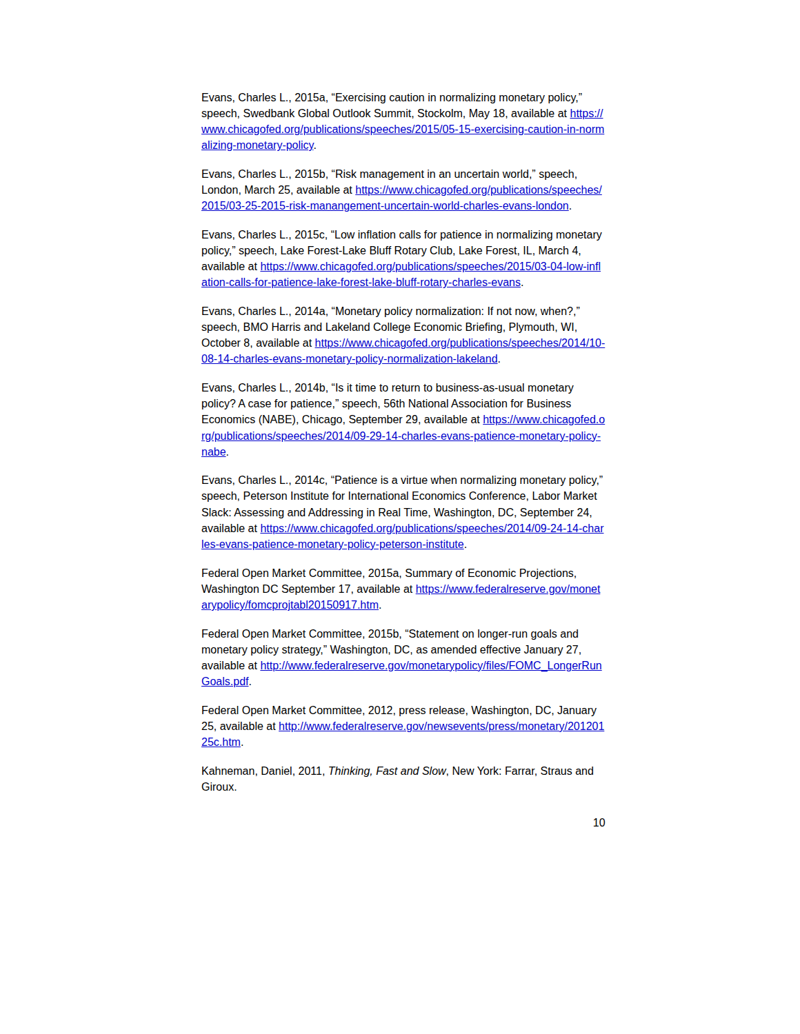Evans, Charles L., 2015a, “Exercising caution in normalizing monetary policy,” speech, Swedbank Global Outlook Summit, Stockolm, May 18, available at https://www.chicagofed.org/publications/speeches/2015/05-15-exercising-caution-in-normalizing-monetary-policy.
Evans, Charles L., 2015b, “Risk management in an uncertain world,” speech, London, March 25, available at https://www.chicagofed.org/publications/speeches/2015/03-25-2015-risk-manangement-uncertain-world-charles-evans-london.
Evans, Charles L., 2015c, “Low inflation calls for patience in normalizing monetary policy,” speech, Lake Forest-Lake Bluff Rotary Club, Lake Forest, IL, March 4, available at https://www.chicagofed.org/publications/speeches/2015/03-04-low-inflation-calls-for-patience-lake-forest-lake-bluff-rotary-charles-evans.
Evans, Charles L., 2014a, “Monetary policy normalization: If not now, when?,” speech, BMO Harris and Lakeland College Economic Briefing, Plymouth, WI, October 8, available at https://www.chicagofed.org/publications/speeches/2014/10-08-14-charles-evans-monetary-policy-normalization-lakeland.
Evans, Charles L., 2014b, “Is it time to return to business-as-usual monetary policy? A case for patience,” speech, 56th National Association for Business Economics (NABE), Chicago, September 29, available at https://www.chicagofed.org/publications/speeches/2014/09-29-14-charles-evans-patience-monetary-policy-nabe.
Evans, Charles L., 2014c, “Patience is a virtue when normalizing monetary policy,” speech, Peterson Institute for International Economics Conference, Labor Market Slack: Assessing and Addressing in Real Time, Washington, DC, September 24, available at https://www.chicagofed.org/publications/speeches/2014/09-24-14-charles-evans-patience-monetary-policy-peterson-institute.
Federal Open Market Committee, 2015a, Summary of Economic Projections, Washington DC September 17, available at https://www.federalreserve.gov/monetarypolicy/fomcprojtabl20150917.htm.
Federal Open Market Committee, 2015b, “Statement on longer-run goals and monetary policy strategy,” Washington, DC, as amended effective January 27, available at http://www.federalreserve.gov/monetarypolicy/files/FOMC_LongerRunGoals.pdf.
Federal Open Market Committee, 2012, press release, Washington, DC, January 25, available at http://www.federalreserve.gov/newsevents/press/monetary/20120125c.htm.
Kahneman, Daniel, 2011, Thinking, Fast and Slow, New York: Farrar, Straus and Giroux.
10